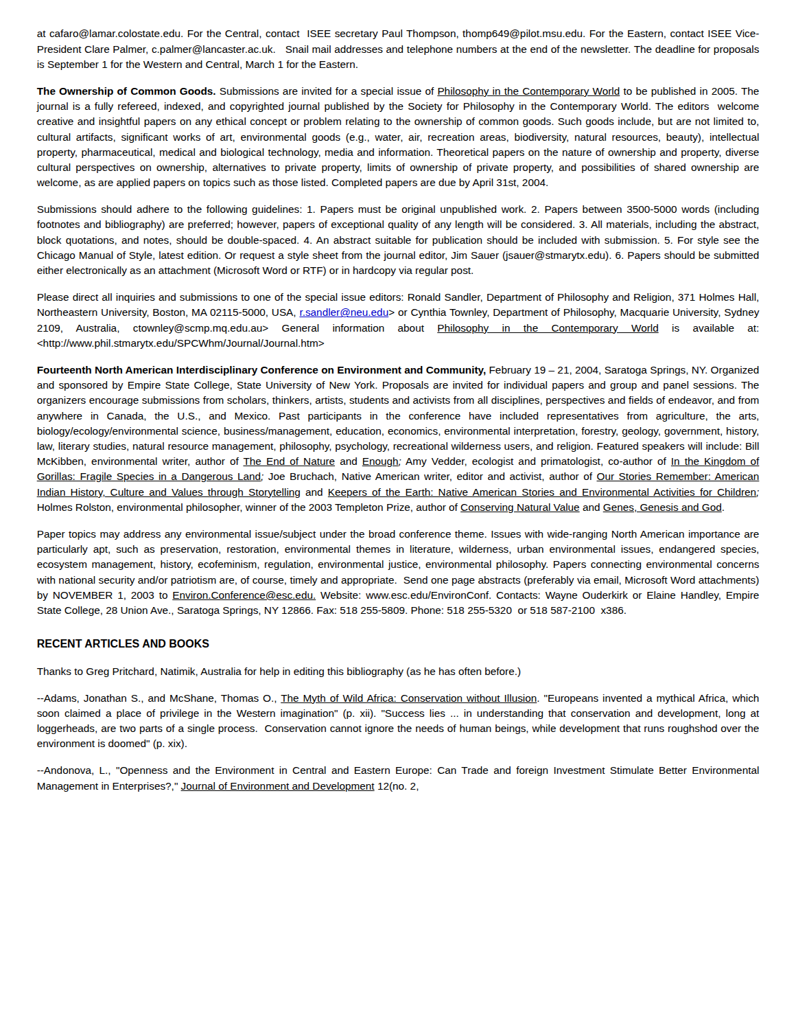at cafaro@lamar.colostate.edu. For the Central, contact ISEE secretary Paul Thompson, thomp649@pilot.msu.edu. For the Eastern, contact ISEE Vice-President Clare Palmer, c.palmer@lancaster.ac.uk. Snail mail addresses and telephone numbers at the end of the newsletter. The deadline for proposals is September 1 for the Western and Central, March 1 for the Eastern.
The Ownership of Common Goods. Submissions are invited for a special issue of Philosophy in the Contemporary World to be published in 2005. The journal is a fully refereed, indexed, and copyrighted journal published by the Society for Philosophy in the Contemporary World. The editors welcome creative and insightful papers on any ethical concept or problem relating to the ownership of common goods. Such goods include, but are not limited to, cultural artifacts, significant works of art, environmental goods (e.g., water, air, recreation areas, biodiversity, natural resources, beauty), intellectual property, pharmaceutical, medical and biological technology, media and information. Theoretical papers on the nature of ownership and property, diverse cultural perspectives on ownership, alternatives to private property, limits of ownership of private property, and possibilities of shared ownership are welcome, as are applied papers on topics such as those listed. Completed papers are due by April 31st, 2004.
Submissions should adhere to the following guidelines: 1. Papers must be original unpublished work. 2. Papers between 3500-5000 words (including footnotes and bibliography) are preferred; however, papers of exceptional quality of any length will be considered. 3. All materials, including the abstract, block quotations, and notes, should be double-spaced. 4. An abstract suitable for publication should be included with submission. 5. For style see the Chicago Manual of Style, latest edition. Or request a style sheet from the journal editor, Jim Sauer (jsauer@stmarytx.edu). 6. Papers should be submitted either electronically as an attachment (Microsoft Word or RTF) or in hardcopy via regular post.
Please direct all inquiries and submissions to one of the special issue editors: Ronald Sandler, Department of Philosophy and Religion, 371 Holmes Hall, Northeastern University, Boston, MA 02115-5000, USA, r.sandler@neu.edu> or Cynthia Townley, Department of Philosophy, Macquarie University, Sydney 2109, Australia, ctownley@scmp.mq.edu.au> General information about Philosophy in the Contemporary World is available at: <http://www.phil.stmarytx.edu/SPCWhm/Journal/Journal.htm>
Fourteenth North American Interdisciplinary Conference on Environment and Community, February 19 – 21, 2004, Saratoga Springs, NY. Organized and sponsored by Empire State College, State University of New York. Proposals are invited for individual papers and group and panel sessions. The organizers encourage submissions from scholars, thinkers, artists, students and activists from all disciplines, perspectives and fields of endeavor, and from anywhere in Canada, the U.S., and Mexico. Past participants in the conference have included representatives from agriculture, the arts, biology/ecology/environmental science, business/management, education, economics, environmental interpretation, forestry, geology, government, history, law, literary studies, natural resource management, philosophy, psychology, recreational wilderness users, and religion. Featured speakers will include: Bill McKibben, environmental writer, author of The End of Nature and Enough; Amy Vedder, ecologist and primatologist, co-author of In the Kingdom of Gorillas: Fragile Species in a Dangerous Land; Joe Bruchach, Native American writer, editor and activist, author of Our Stories Remember: American Indian History, Culture and Values through Storytelling and Keepers of the Earth: Native American Stories and Environmental Activities for Children; Holmes Rolston, environmental philosopher, winner of the 2003 Templeton Prize, author of Conserving Natural Value and Genes, Genesis and God.
Paper topics may address any environmental issue/subject under the broad conference theme. Issues with wide-ranging North American importance are particularly apt, such as preservation, restoration, environmental themes in literature, wilderness, urban environmental issues, endangered species, ecosystem management, history, ecofeminism, regulation, environmental justice, environmental philosophy. Papers connecting environmental concerns with national security and/or patriotism are, of course, timely and appropriate. Send one page abstracts (preferably via email, Microsoft Word attachments) by NOVEMBER 1, 2003 to Environ.Conference@esc.edu. Website: www.esc.edu/EnvironConf. Contacts: Wayne Ouderkirk or Elaine Handley, Empire State College, 28 Union Ave., Saratoga Springs, NY 12866. Fax: 518 255-5809. Phone: 518 255-5320 or 518 587-2100 x386.
RECENT ARTICLES AND BOOKS
Thanks to Greg Pritchard, Natimik, Australia for help in editing this bibliography (as he has often before.)
--Adams, Jonathan S., and McShane, Thomas O., The Myth of Wild Africa: Conservation without Illusion. "Europeans invented a mythical Africa, which soon claimed a place of privilege in the Western imagination" (p. xii). "Success lies ... in understanding that conservation and development, long at loggerheads, are two parts of a single process. Conservation cannot ignore the needs of human beings, while development that runs roughshod over the environment is doomed" (p. xix).
--Andonova, L., "Openness and the Environment in Central and Eastern Europe: Can Trade and foreign Investment Stimulate Better Environmental Management in Enterprises?," Journal of Environment and Development 12(no. 2,